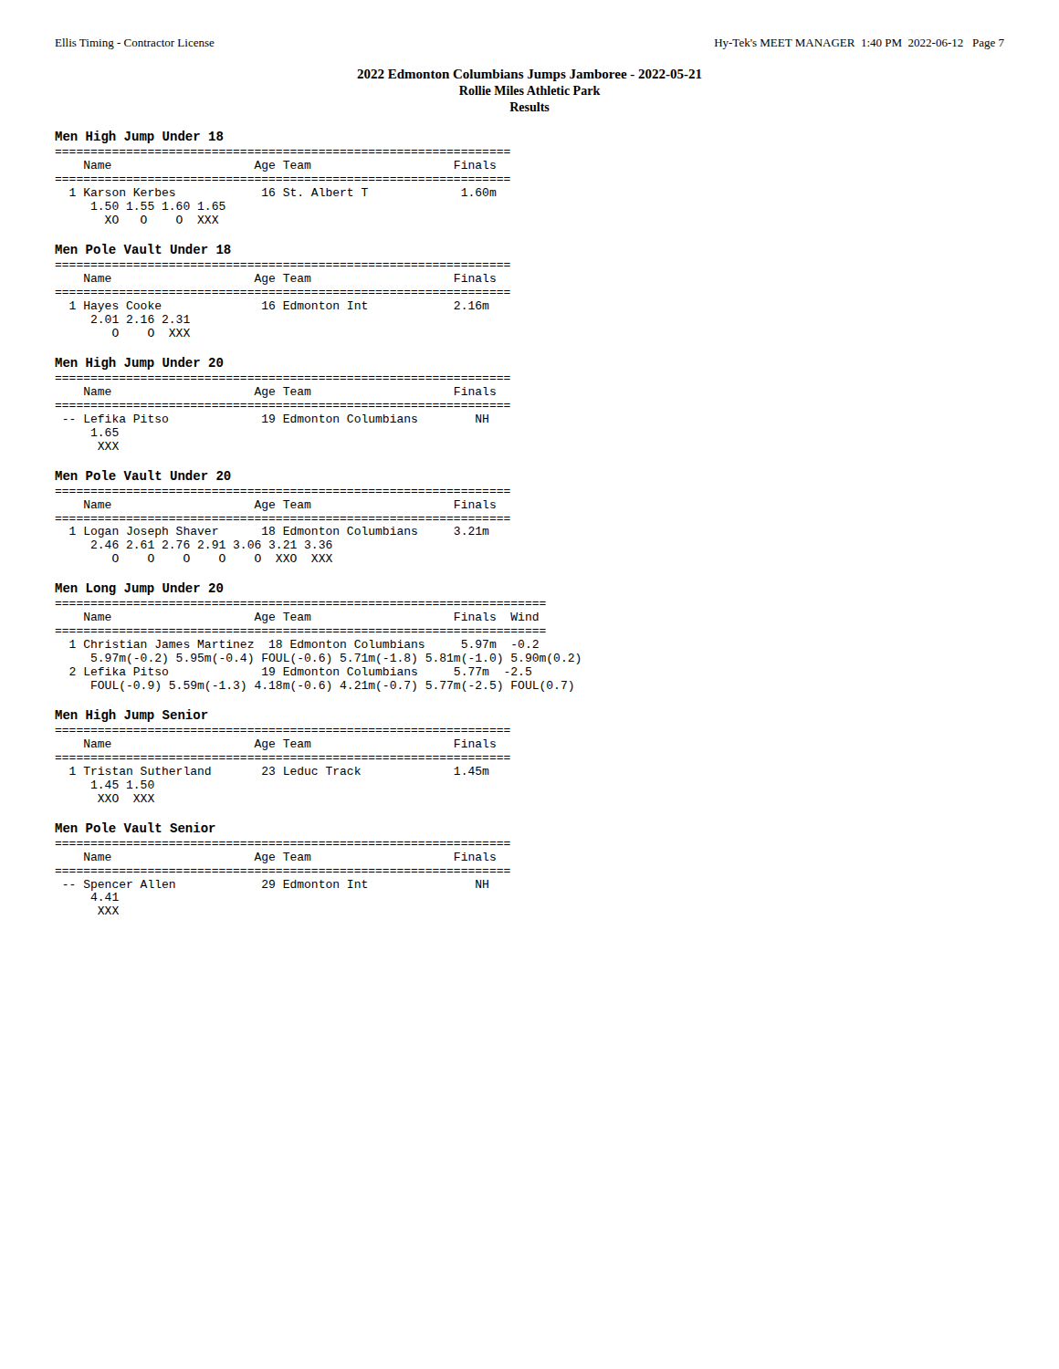Ellis Timing - Contractor License Hy-Tek's MEET MANAGER 1:40 PM 2022-06-12 Page 7
2022 Edmonton Columbians Jumps Jamboree - 2022-05-21
Rollie Miles Athletic Park
Results
Men High Jump Under 18
================================================================
    Name                    Age Team                    Finals
================================================================
  1 Karson Kerbes            16 St. Albert T             1.60m
     1.50 1.55 1.60 1.65
       XO   O    O  XXX
Men Pole Vault Under 18
================================================================
    Name                    Age Team                    Finals
================================================================
  1 Hayes Cooke              16 Edmonton Int            2.16m
     2.01 2.16 2.31
        O    O  XXX
Men High Jump Under 20
================================================================
    Name                    Age Team                    Finals
================================================================
 -- Lefika Pitso             19 Edmonton Columbians        NH
     1.65
      XXX
Men Pole Vault Under 20
================================================================
    Name                    Age Team                    Finals
================================================================
  1 Logan Joseph Shaver      18 Edmonton Columbians     3.21m
     2.46 2.61 2.76 2.91 3.06 3.21 3.36
        O    O    O    O    O  XXO  XXX
Men Long Jump Under 20
=====================================================================
    Name                    Age Team                    Finals  Wind
=====================================================================
  1 Christian James Martinez  18 Edmonton Columbians     5.97m  -0.2
     5.97m(-0.2) 5.95m(-0.4) FOUL(-0.6) 5.71m(-1.8) 5.81m(-1.0) 5.90m(0.2)
  2 Lefika Pitso             19 Edmonton Columbians     5.77m  -2.5
     FOUL(-0.9) 5.59m(-1.3) 4.18m(-0.6) 4.21m(-0.7) 5.77m(-2.5) FOUL(0.7)
Men High Jump Senior
================================================================
    Name                    Age Team                    Finals
================================================================
  1 Tristan Sutherland       23 Leduc Track             1.45m
     1.45 1.50
      XXO  XXX
Men Pole Vault Senior
================================================================
    Name                    Age Team                    Finals
================================================================
 -- Spencer Allen            29 Edmonton Int               NH
     4.41
      XXX